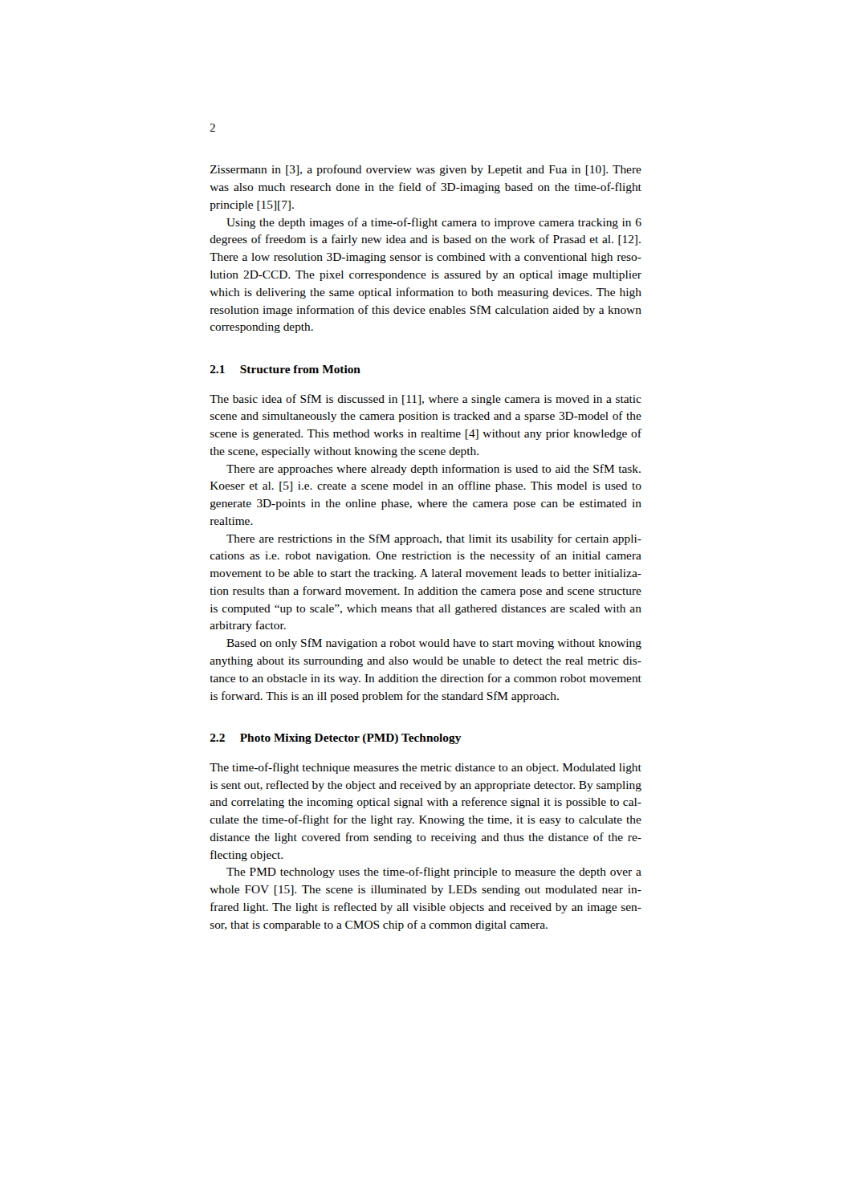2
Zissermann in [3], a profound overview was given by Lepetit and Fua in [10]. There was also much research done in the field of 3D-imaging based on the time-of-flight principle [15][7].
Using the depth images of a time-of-flight camera to improve camera tracking in 6 degrees of freedom is a fairly new idea and is based on the work of Prasad et al. [12]. There a low resolution 3D-imaging sensor is combined with a conventional high resolution 2D-CCD. The pixel correspondence is assured by an optical image multiplier which is delivering the same optical information to both measuring devices. The high resolution image information of this device enables SfM calculation aided by a known corresponding depth.
2.1 Structure from Motion
The basic idea of SfM is discussed in [11], where a single camera is moved in a static scene and simultaneously the camera position is tracked and a sparse 3D-model of the scene is generated. This method works in realtime [4] without any prior knowledge of the scene, especially without knowing the scene depth.
There are approaches where already depth information is used to aid the SfM task. Koeser et al. [5] i.e. create a scene model in an offline phase. This model is used to generate 3D-points in the online phase, where the camera pose can be estimated in realtime.
There are restrictions in the SfM approach, that limit its usability for certain applications as i.e. robot navigation. One restriction is the necessity of an initial camera movement to be able to start the tracking. A lateral movement leads to better initialization results than a forward movement. In addition the camera pose and scene structure is computed “up to scale”, which means that all gathered distances are scaled with an arbitrary factor.
Based on only SfM navigation a robot would have to start moving without knowing anything about its surrounding and also would be unable to detect the real metric distance to an obstacle in its way. In addition the direction for a common robot movement is forward. This is an ill posed problem for the standard SfM approach.
2.2 Photo Mixing Detector (PMD) Technology
The time-of-flight technique measures the metric distance to an object. Modulated light is sent out, reflected by the object and received by an appropriate detector. By sampling and correlating the incoming optical signal with a reference signal it is possible to calculate the time-of-flight for the light ray. Knowing the time, it is easy to calculate the distance the light covered from sending to receiving and thus the distance of the reflecting object.
The PMD technology uses the time-of-flight principle to measure the depth over a whole FOV [15]. The scene is illuminated by LEDs sending out modulated near infrared light. The light is reflected by all visible objects and received by an image sensor, that is comparable to a CMOS chip of a common digital camera.